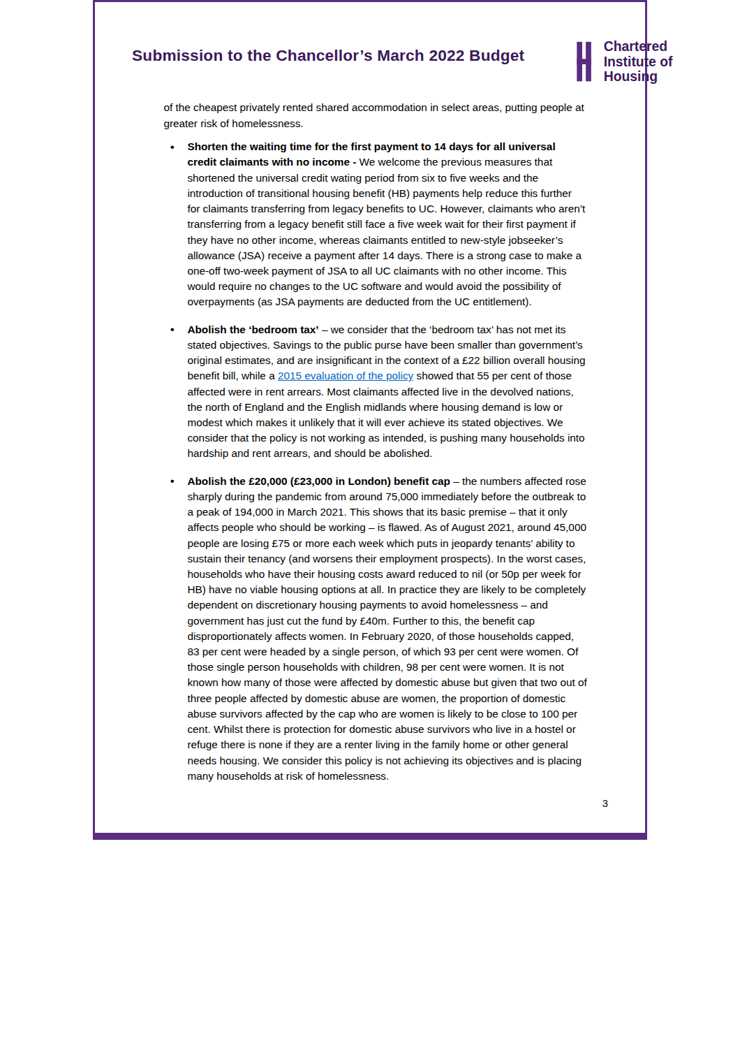Submission to the Chancellor’s March 2022 Budget
Chartered
Institute of
Housing
of the cheapest privately rented shared accommodation in select areas, putting people at greater risk of homelessness.
Shorten the waiting time for the first payment to 14 days for all universal credit claimants with no income - We welcome the previous measures that shortened the universal credit wating period from six to five weeks and the introduction of transitional housing benefit (HB) payments help reduce this further for claimants transferring from legacy benefits to UC. However, claimants who aren’t transferring from a legacy benefit still face a five week wait for their first payment if they have no other income, whereas claimants entitled to new-style jobseeker’s allowance (JSA) receive a payment after 14 days. There is a strong case to make a one-off two-week payment of JSA to all UC claimants with no other income. This would require no changes to the UC software and would avoid the possibility of overpayments (as JSA payments are deducted from the UC entitlement).
Abolish the ‘bedroom tax’ – we consider that the ‘bedroom tax’ has not met its stated objectives. Savings to the public purse have been smaller than government’s original estimates, and are insignificant in the context of a £22 billion overall housing benefit bill, while a 2015 evaluation of the policy showed that 55 per cent of those affected were in rent arrears. Most claimants affected live in the devolved nations, the north of England and the English midlands where housing demand is low or modest which makes it unlikely that it will ever achieve its stated objectives. We consider that the policy is not working as intended, is pushing many households into hardship and rent arrears, and should be abolished.
Abolish the £20,000 (£23,000 in London) benefit cap – the numbers affected rose sharply during the pandemic from around 75,000 immediately before the outbreak to a peak of 194,000 in March 2021. This shows that its basic premise – that it only affects people who should be working – is flawed. As of August 2021, around 45,000 people are losing £75 or more each week which puts in jeopardy tenants’ ability to sustain their tenancy (and worsens their employment prospects). In the worst cases, households who have their housing costs award reduced to nil (or 50p per week for HB) have no viable housing options at all. In practice they are likely to be completely dependent on discretionary housing payments to avoid homelessness – and government has just cut the fund by £40m. Further to this, the benefit cap disproportionately affects women. In February 2020, of those households capped, 83 per cent were headed by a single person, of which 93 per cent were women. Of those single person households with children, 98 per cent were women. It is not known how many of those were affected by domestic abuse but given that two out of three people affected by domestic abuse are women, the proportion of domestic abuse survivors affected by the cap who are women is likely to be close to 100 per cent. Whilst there is protection for domestic abuse survivors who live in a hostel or refuge there is none if they are a renter living in the family home or other general needs housing. We consider this policy is not achieving its objectives and is placing many households at risk of homelessness.
3